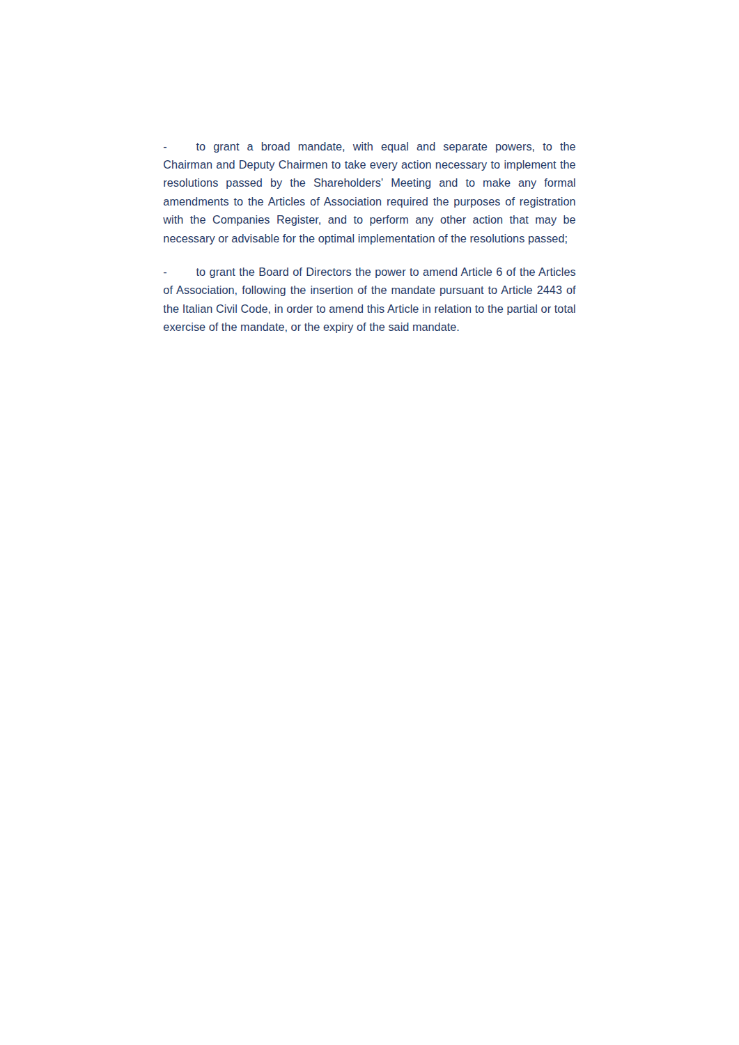-to grant a broad mandate, with equal and separate powers, to the Chairman and Deputy Chairmen to take every action necessary to implement the resolutions passed by the Shareholders' Meeting and to make any formal amendments to the Articles of Association required the purposes of registration with the Companies Register, and to perform any other action that may be necessary or advisable for the optimal implementation of the resolutions passed;
-to grant the Board of Directors the power to amend Article 6 of the Articles of Association, following the insertion of the mandate pursuant to Article 2443 of the Italian Civil Code, in order to amend this Article in relation to the partial or total exercise of the mandate, or the expiry of the said mandate.